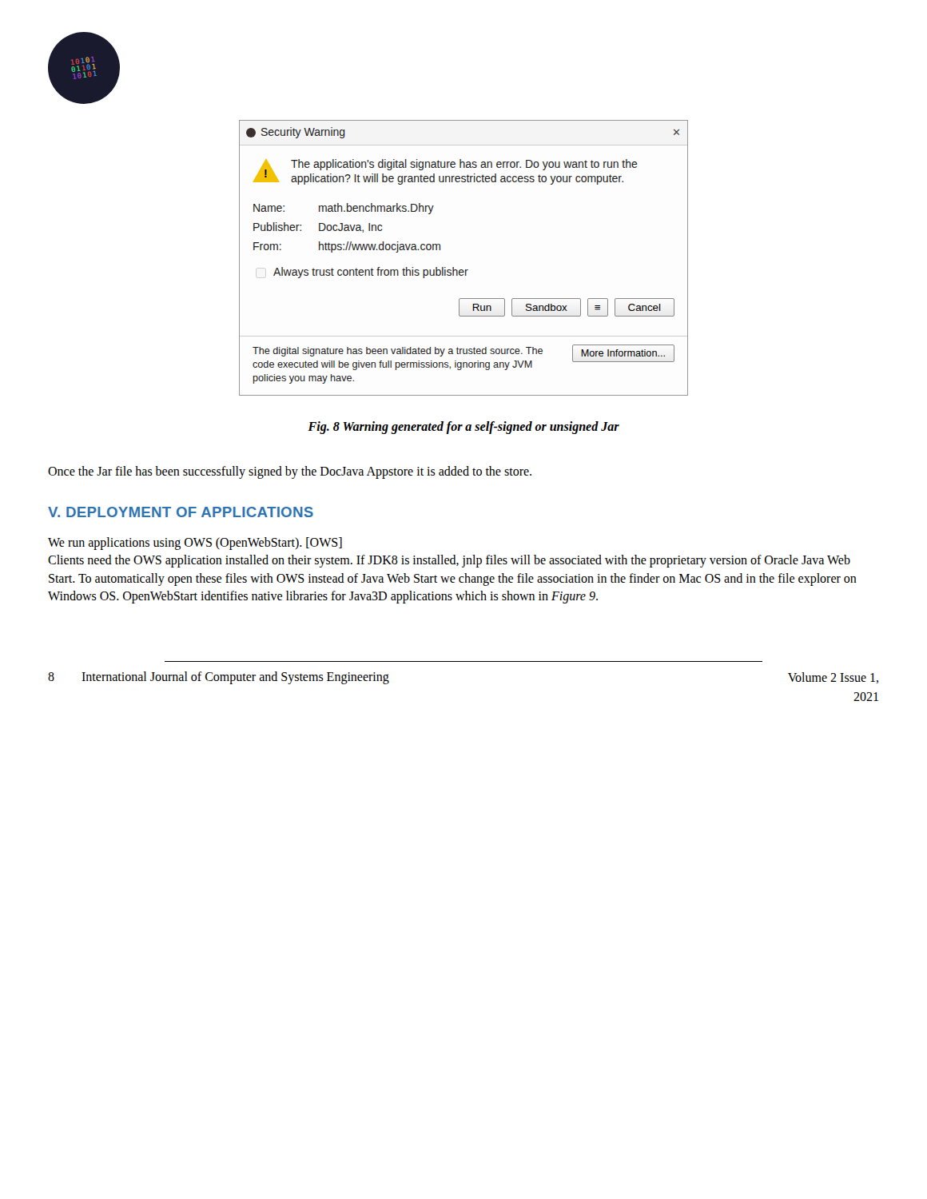10101
01101
10101
Security Warning
✕
The application's digital signature has an error. Do you want to run the application? It will be granted unrestricted access to your computer.
Name: math.benchmarks.Dhry
Publisher: DocJava, Inc
From: https://www.docjava.com
Always trust content from this publisher
Run Sandbox ≡ Cancel
The digital signature has been validated by a trusted source. The code executed will be given full permissions, ignoring any JVM policies you may have.
More Information...
Fig. 8 Warning generated for a self-signed or unsigned Jar
Once the Jar file has been successfully signed by the DocJava Appstore it is added to the store.
V. DEPLOYMENT OF APPLICATIONS
We run applications using OWS (OpenWebStart). [OWS]
Clients need the OWS application installed on their system. If JDK8 is installed, jnlp files will be associated with the proprietary version of Oracle Java Web Start. To automatically open these files with OWS instead of Java Web Start we change the file association in the finder on Mac OS and in the file explorer on Windows OS. OpenWebStart identifies native libraries for Java3D applications which is shown in Figure 9.
8 International Journal of Computer and Systems Engineering
Volume 2 Issue 1,
2021